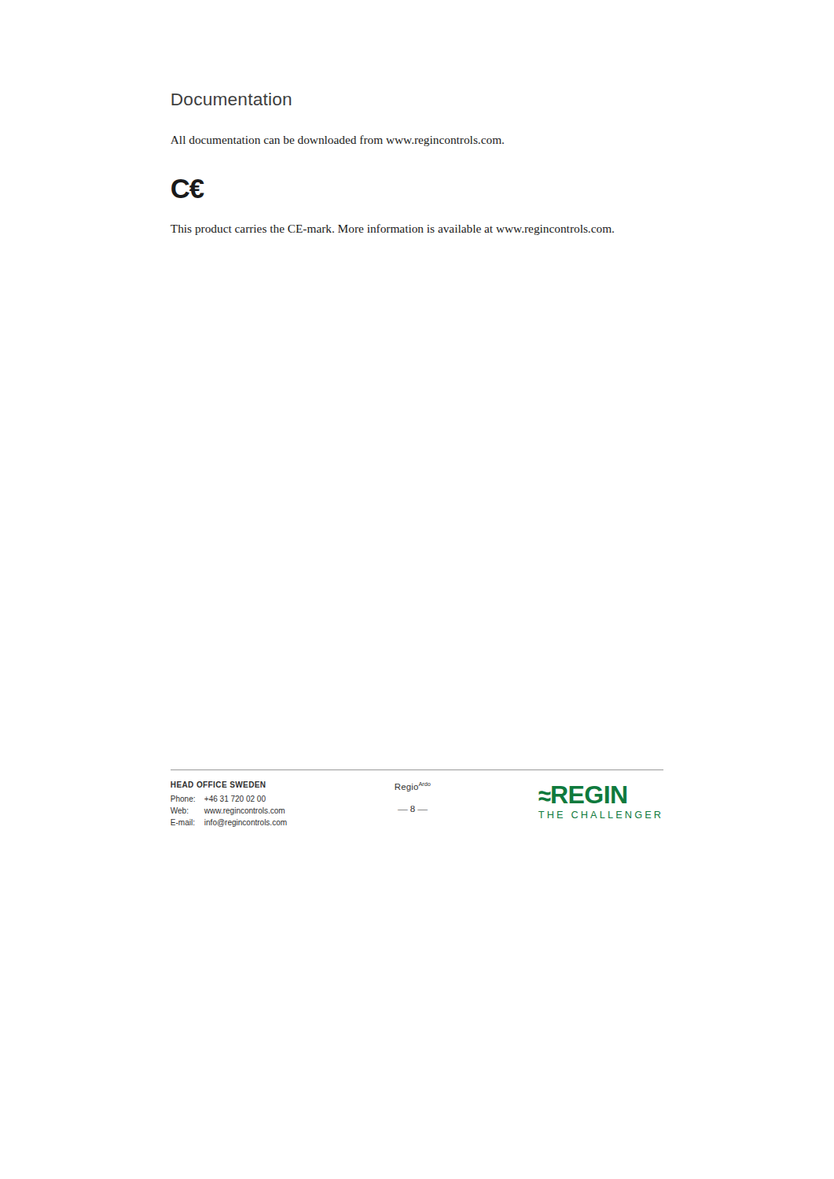Documentation
All documentation can be downloaded from www.regincontrols.com.
C€
This product carries the CE-mark. More information is available at www.regincontrols.com.
HEAD OFFICE SWEDEN
| Phone: | +46 31 720 02 00 |
| Web: | www.regincontrols.com |
| E-mail: | info@regincontrols.com |
RegioArdo
— 8 —
≈REGIN
THE CHALLENGER